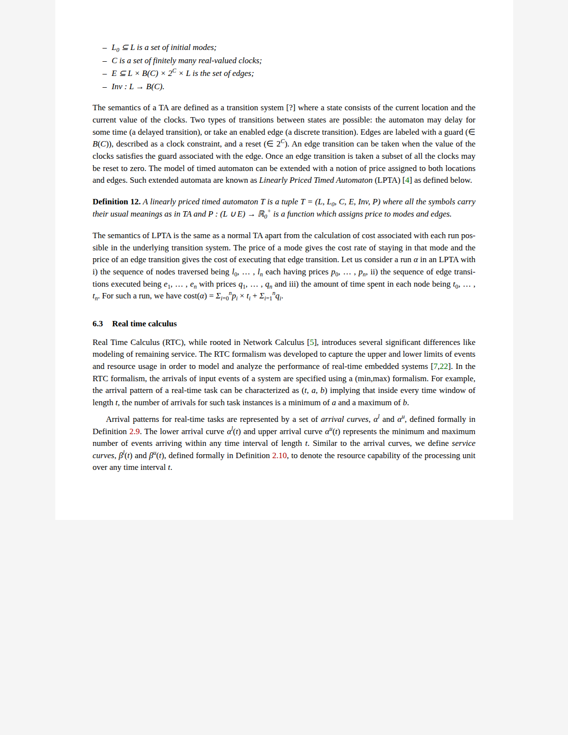L0 ⊆ L is a set of initial modes;
C is a set of finitely many real-valued clocks;
E ⊆ L × B(C) × 2C × L is the set of edges;
Inv : L → B(C).
The semantics of a TA are defined as a transition system [?] where a state consists of the current location and the current value of the clocks. Two types of transitions between states are possible: the automaton may delay for some time (a delayed transition), or take an enabled edge (a discrete transition). Edges are labeled with a guard (∈ B(C)), described as a clock constraint, and a reset (∈ 2C). An edge transition can be taken when the value of the clocks satisfies the guard associated with the edge. Once an edge transition is taken a subset of all the clocks may be reset to zero. The model of timed automaton can be extended with a notion of price assigned to both locations and edges. Such extended automata are known as Linearly Priced Timed Automaton (LPTA) [4] as defined below.
Definition 12. A linearly priced timed automaton T is a tuple T = (L, L0, C, E, Inv, P) where all the symbols carry their usual meanings as in TA and P : (L ∪ E) → ℝ0+ is a function which assigns price to modes and edges.
The semantics of LPTA is the same as a normal TA apart from the calculation of cost associated with each run possible in the underlying transition system. The price of a mode gives the cost rate of staying in that mode and the price of an edge transition gives the cost of executing that edge transition. Let us consider a run α in an LPTA with i) the sequence of nodes traversed being l0, … , ln each having prices p0, … , pn, ii) the sequence of edge transitions executed being e1, … , en with prices q1, … , qn and iii) the amount of time spent in each node being t0, … , tn. For such a run, we have cost(α) = Σi=0npi × ti + Σi=1nqi.
6.3 Real time calculus
Real Time Calculus (RTC), while rooted in Network Calculus [5], introduces several significant differences like modeling of remaining service. The RTC formalism was developed to capture the upper and lower limits of events and resource usage in order to model and analyze the performance of real-time embedded systems [7,22]. In the RTC formalism, the arrivals of input events of a system are specified using a (min,max) formalism. For example, the arrival pattern of a real-time task can be characterized as (t, a, b) implying that inside every time window of length t, the number of arrivals for such task instances is a minimum of a and a maximum of b.
Arrival patterns for real-time tasks are represented by a set of arrival curves, αl and αu, defined formally in Definition 2.9. The lower arrival curve αl(t) and upper arrival curve αu(t) represents the minimum and maximum number of events arriving within any time interval of length t. Similar to the arrival curves, we define service curves, βl(t) and βu(t), defined formally in Definition 2.10, to denote the resource capability of the processing unit over any time interval t.